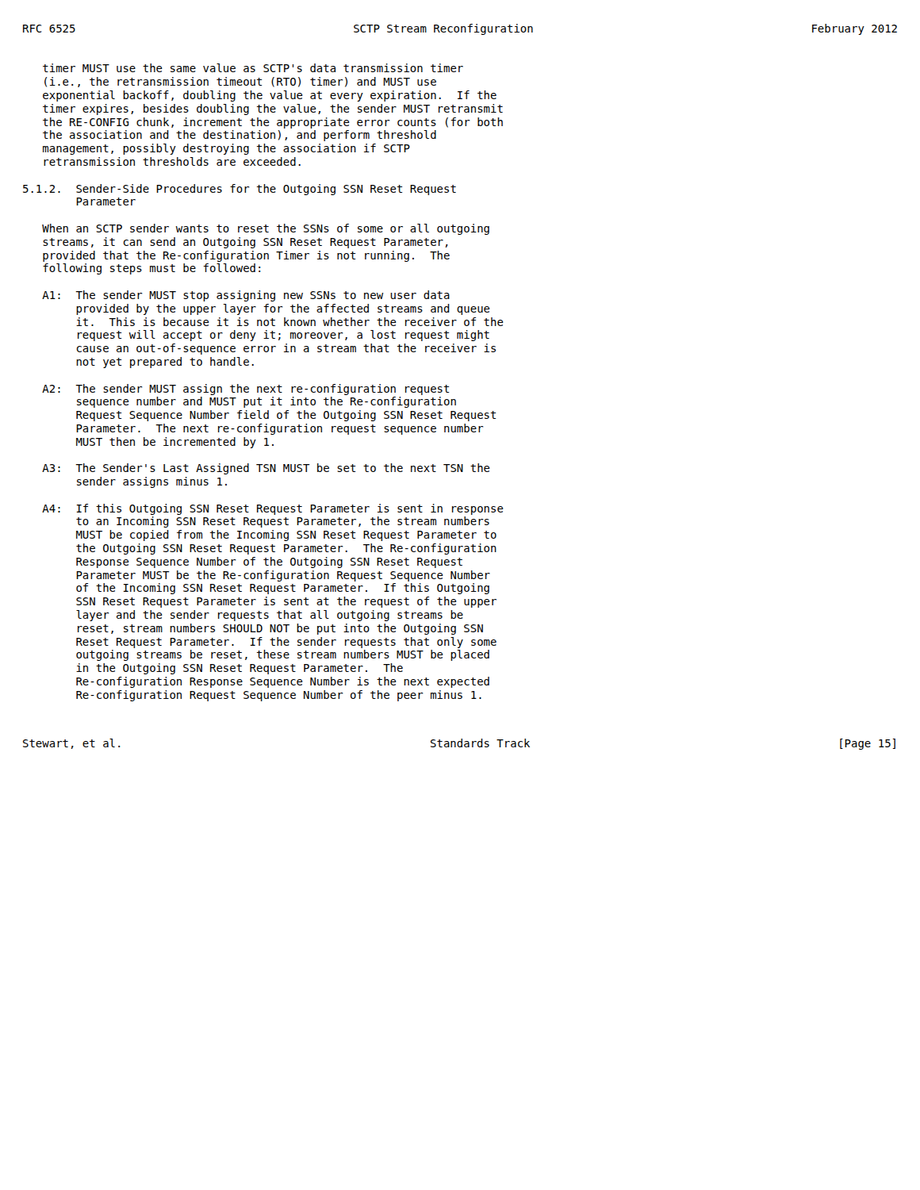RFC 6525 SCTP Stream Reconfiguration February 2012
timer MUST use the same value as SCTP's data transmission timer (i.e., the retransmission timeout (RTO) timer) and MUST use exponential backoff, doubling the value at every expiration. If the timer expires, besides doubling the value, the sender MUST retransmit the RE-CONFIG chunk, increment the appropriate error counts (for both the association and the destination), and perform threshold management, possibly destroying the association if SCTP retransmission thresholds are exceeded. 5.1.2. Sender-Side Procedures for the Outgoing SSN Reset Request Parameter When an SCTP sender wants to reset the SSNs of some or all outgoing streams, it can send an Outgoing SSN Reset Request Parameter, provided that the Re-configuration Timer is not running. The following steps must be followed: A1: The sender MUST stop assigning new SSNs to new user data provided by the upper layer for the affected streams and queue it. This is because it is not known whether the receiver of the request will accept or deny it; moreover, a lost request might cause an out-of-sequence error in a stream that the receiver is not yet prepared to handle. A2: The sender MUST assign the next re-configuration request sequence number and MUST put it into the Re-configuration Request Sequence Number field of the Outgoing SSN Reset Request Parameter. The next re-configuration request sequence number MUST then be incremented by 1. A3: The Sender's Last Assigned TSN MUST be set to the next TSN the sender assigns minus 1. A4: If this Outgoing SSN Reset Request Parameter is sent in response to an Incoming SSN Reset Request Parameter, the stream numbers MUST be copied from the Incoming SSN Reset Request Parameter to the Outgoing SSN Reset Request Parameter. The Re-configuration Response Sequence Number of the Outgoing SSN Reset Request Parameter MUST be the Re-configuration Request Sequence Number of the Incoming SSN Reset Request Parameter. If this Outgoing SSN Reset Request Parameter is sent at the request of the upper layer and the sender requests that all outgoing streams be reset, stream numbers SHOULD NOT be put into the Outgoing SSN Reset Request Parameter. If the sender requests that only some outgoing streams be reset, these stream numbers MUST be placed in the Outgoing SSN Reset Request Parameter. The Re-configuration Response Sequence Number is the next expected Re-configuration Request Sequence Number of the peer minus 1.
Stewart, et al. Standards Track[Page 15]